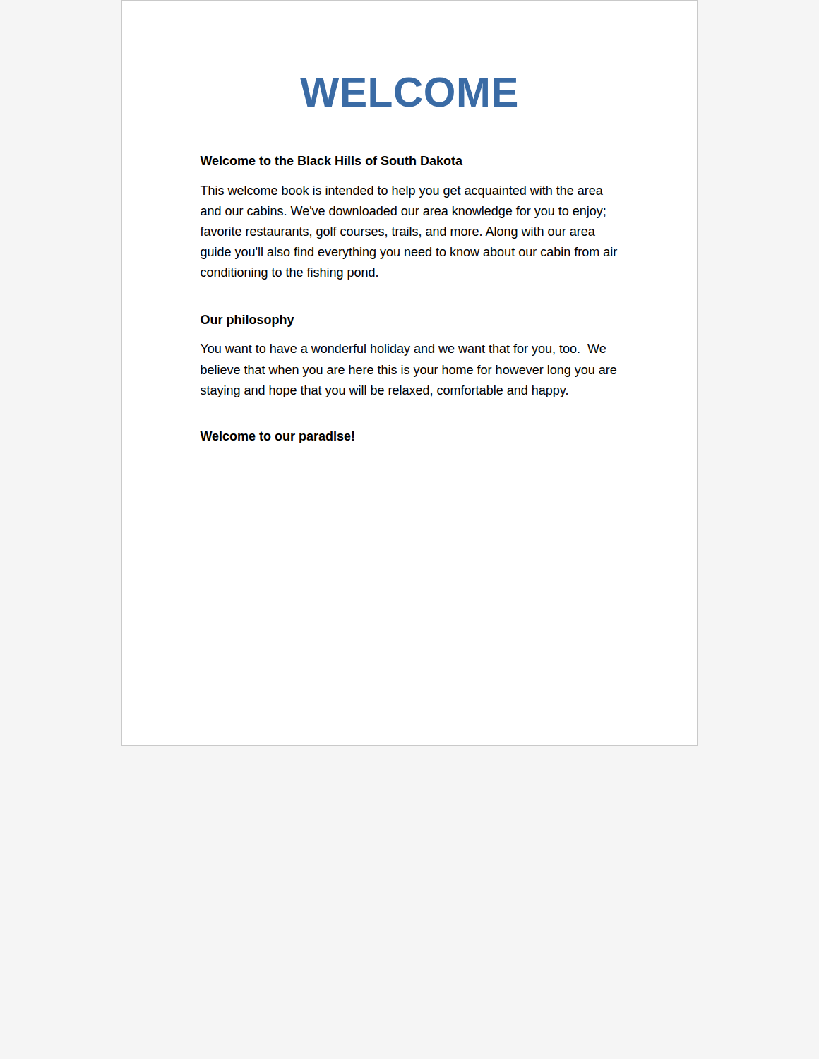WELCOME
Welcome to the Black Hills of South Dakota
This welcome book is intended to help you get acquainted with the area and our cabins. We've downloaded our area knowledge for you to enjoy; favorite restaurants, golf courses, trails, and more. Along with our area guide you'll also find everything you need to know about our cabin from air conditioning to the fishing pond.
Our philosophy
You want to have a wonderful holiday and we want that for you, too. We believe that when you are here this is your home for however long you are staying and hope that you will be relaxed, comfortable and happy.
Welcome to our paradise!